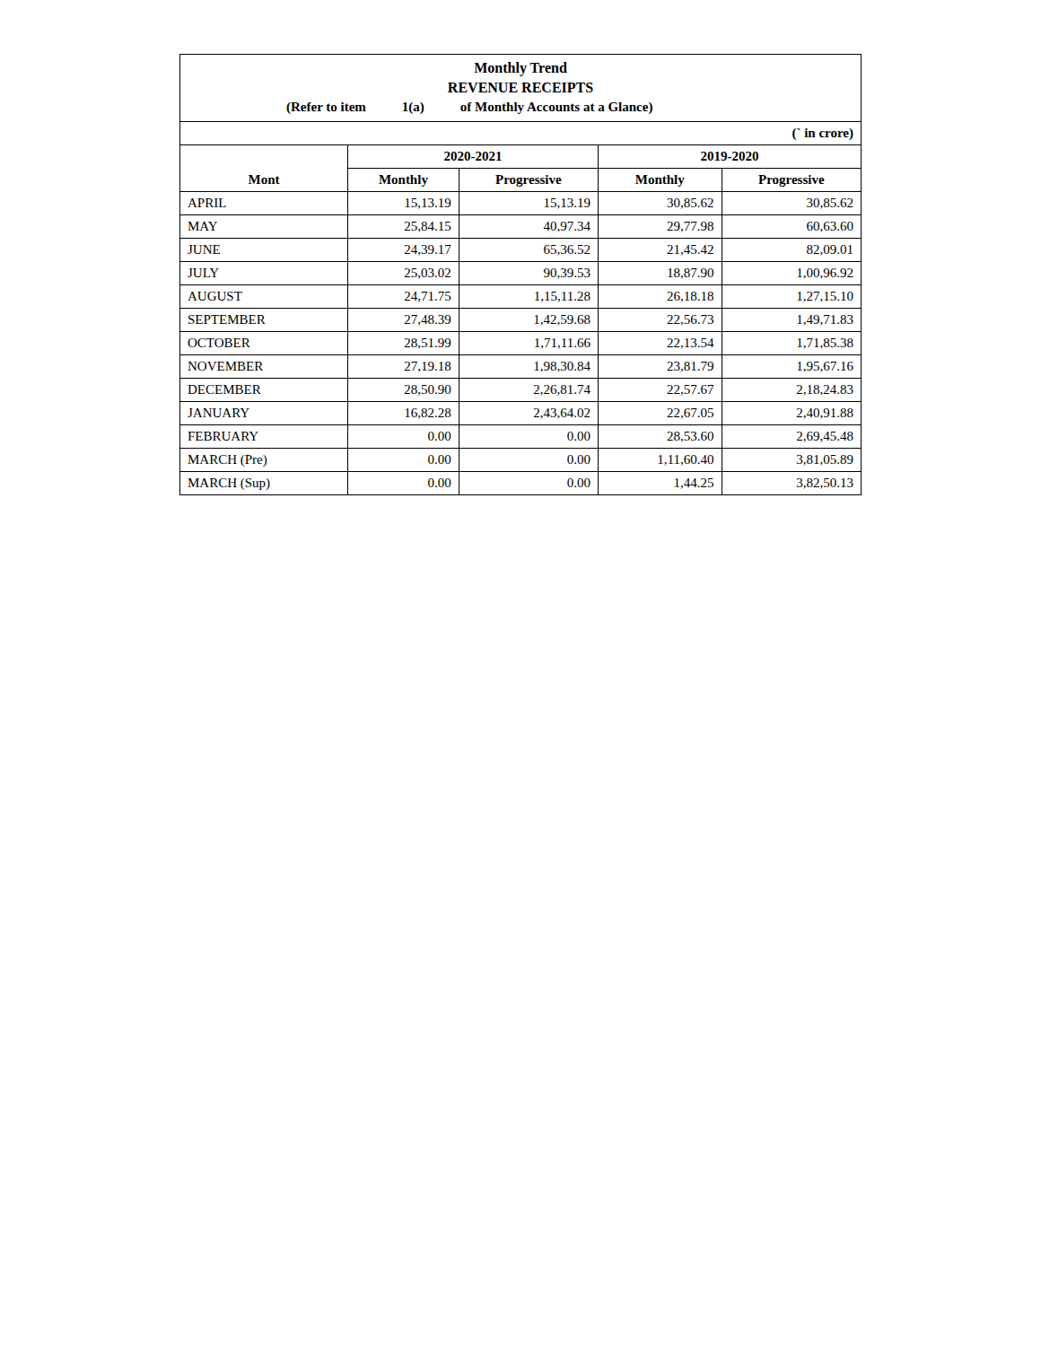| Monthly Trend REVENUE RECEIPTS (Refer to item 1(a) of Monthly Accounts at a Glance) |
| (` in crore) |
| Mont | 2020-2021 | 2019-2020 |
| Monthly | Progressive | Monthly | Progressive |
| APRIL | 15,13.19 | 15,13.19 | 30,85.62 | 30,85.62 |
| MAY | 25,84.15 | 40,97.34 | 29,77.98 | 60,63.60 |
| JUNE | 24,39.17 | 65,36.52 | 21,45.42 | 82,09.01 |
| JULY | 25,03.02 | 90,39.53 | 18,87.90 | 1,00,96.92 |
| AUGUST | 24,71.75 | 1,15,11.28 | 26,18.18 | 1,27,15.10 |
| SEPTEMBER | 27,48.39 | 1,42,59.68 | 22,56.73 | 1,49,71.83 |
| OCTOBER | 28,51.99 | 1,71,11.66 | 22,13.54 | 1,71,85.38 |
| NOVEMBER | 27,19.18 | 1,98,30.84 | 23,81.79 | 1,95,67.16 |
| DECEMBER | 28,50.90 | 2,26,81.74 | 22,57.67 | 2,18,24.83 |
| JANUARY | 16,82.28 | 2,43,64.02 | 22,67.05 | 2,40,91.88 |
| FEBRUARY | 0.00 | 0.00 | 28,53.60 | 2,69,45.48 |
| MARCH (Pre) | 0.00 | 0.00 | 1,11,60.40 | 3,81,05.89 |
| MARCH (Sup) | 0.00 | 0.00 | 1,44.25 | 3,82,50.13 |